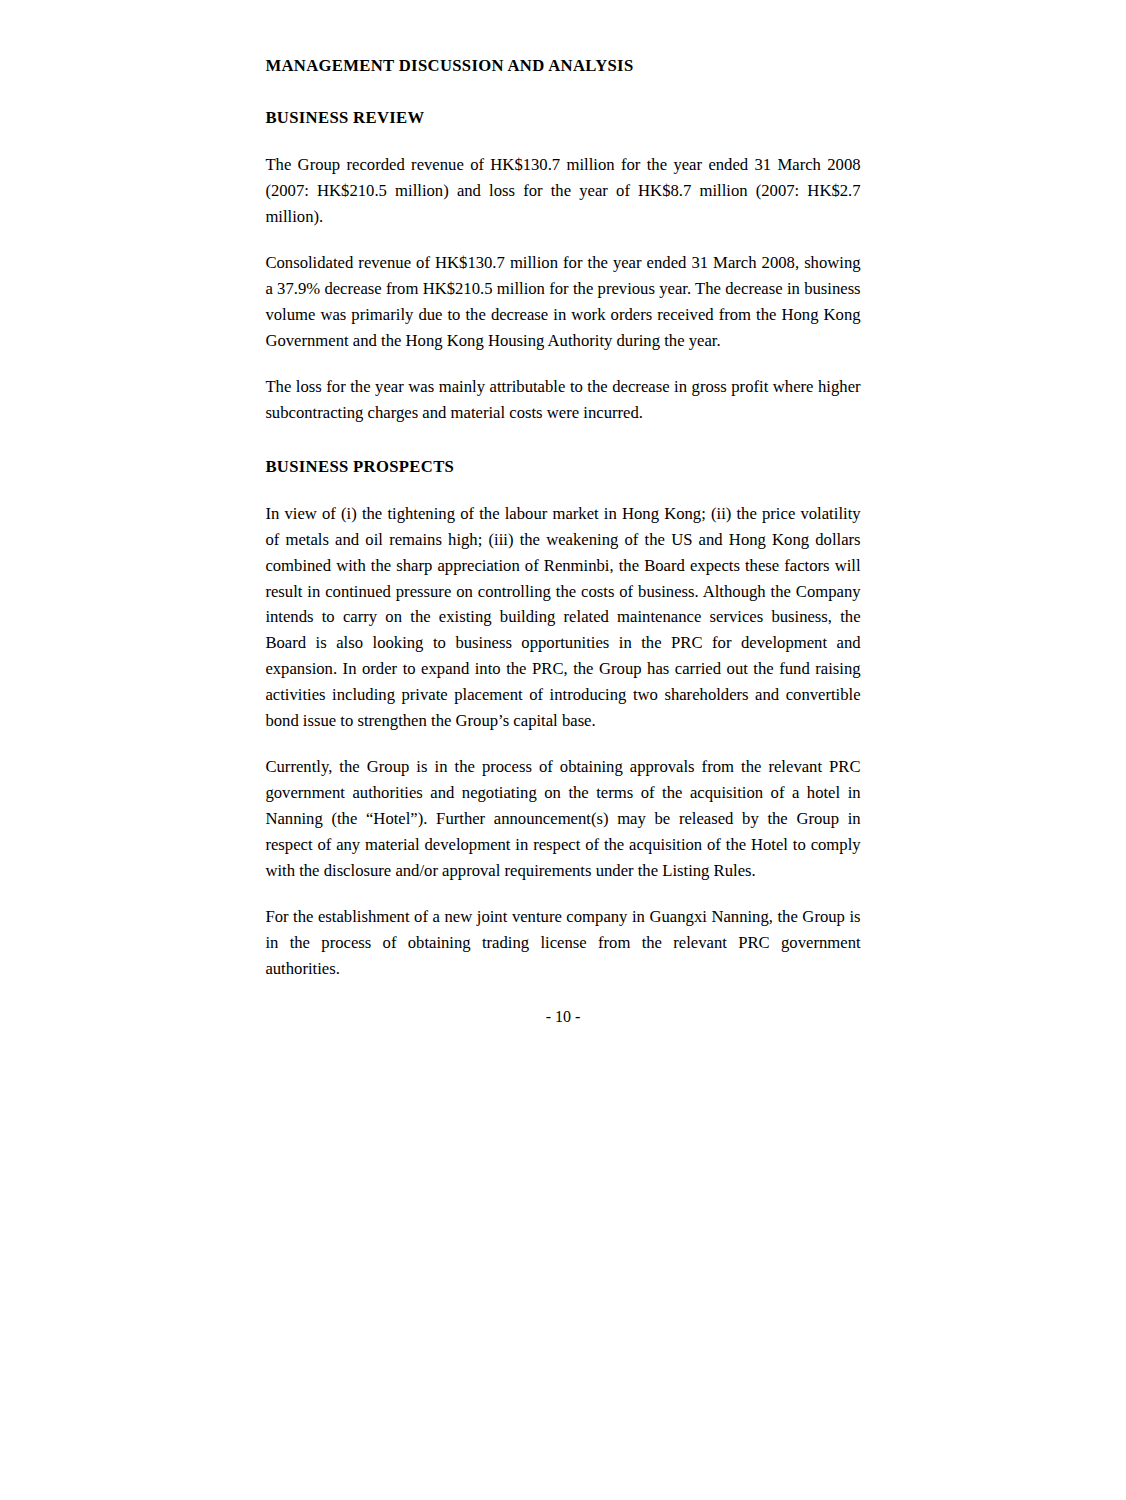MANAGEMENT DISCUSSION AND ANALYSIS
BUSINESS REVIEW
The Group recorded revenue of HK$130.7 million for the year ended 31 March 2008 (2007: HK$210.5 million) and loss for the year of HK$8.7 million (2007: HK$2.7 million).
Consolidated revenue of HK$130.7 million for the year ended 31 March 2008, showing a 37.9% decrease from HK$210.5 million for the previous year. The decrease in business volume was primarily due to the decrease in work orders received from the Hong Kong Government and the Hong Kong Housing Authority during the year.
The loss for the year was mainly attributable to the decrease in gross profit where higher subcontracting charges and material costs were incurred.
BUSINESS PROSPECTS
In view of (i) the tightening of the labour market in Hong Kong; (ii) the price volatility of metals and oil remains high; (iii) the weakening of the US and Hong Kong dollars combined with the sharp appreciation of Renminbi, the Board expects these factors will result in continued pressure on controlling the costs of business. Although the Company intends to carry on the existing building related maintenance services business, the Board is also looking to business opportunities in the PRC for development and expansion. In order to expand into the PRC, the Group has carried out the fund raising activities including private placement of introducing two shareholders and convertible bond issue to strengthen the Group’s capital base.
Currently, the Group is in the process of obtaining approvals from the relevant PRC government authorities and negotiating on the terms of the acquisition of a hotel in Nanning (the “Hotel”). Further announcement(s) may be released by the Group in respect of any material development in respect of the acquisition of the Hotel to comply with the disclosure and/or approval requirements under the Listing Rules.
For the establishment of a new joint venture company in Guangxi Nanning, the Group is in the process of obtaining trading license from the relevant PRC government authorities.
- 10 -